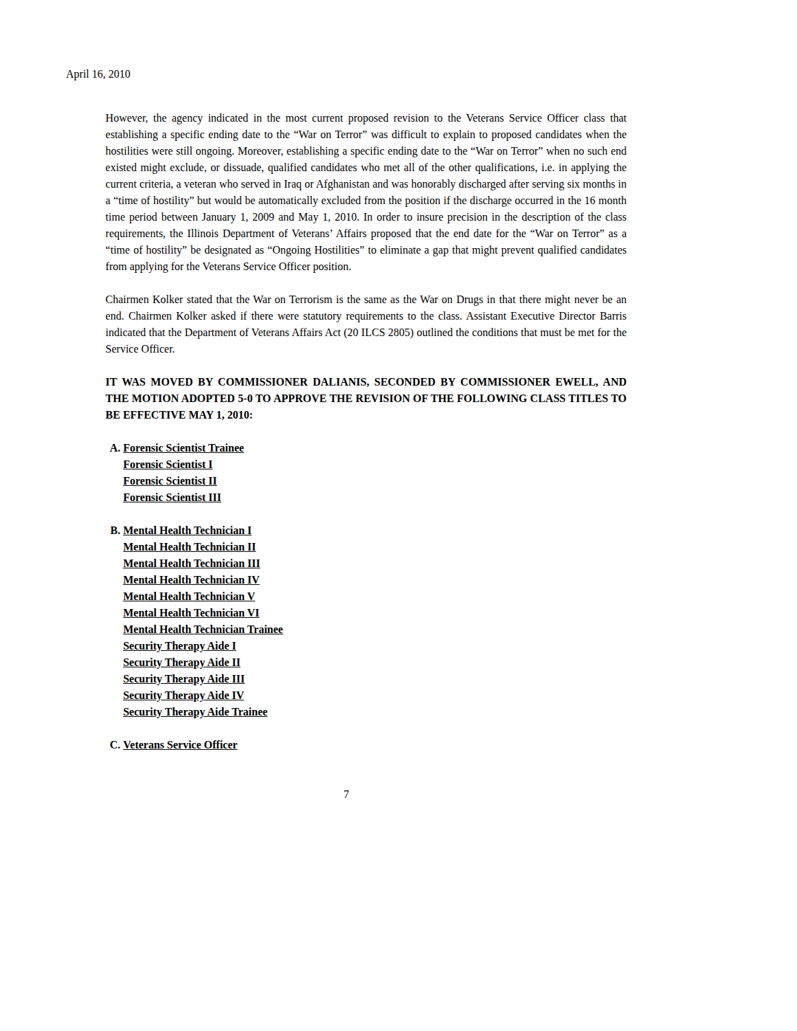April 16, 2010
However, the agency indicated in the most current proposed revision to the Veterans Service Officer class that establishing a specific ending date to the “War on Terror” was difficult to explain to proposed candidates when the hostilities were still ongoing. Moreover, establishing a specific ending date to the “War on Terror” when no such end existed might exclude, or dissuade, qualified candidates who met all of the other qualifications, i.e. in applying the current criteria, a veteran who served in Iraq or Afghanistan and was honorably discharged after serving six months in a “time of hostility” but would be automatically excluded from the position if the discharge occurred in the 16 month time period between January 1, 2009 and May 1, 2010. In order to insure precision in the description of the class requirements, the Illinois Department of Veterans’ Affairs proposed that the end date for the “War on Terror” as a “time of hostility” be designated as “Ongoing Hostilities” to eliminate a gap that might prevent qualified candidates from applying for the Veterans Service Officer position.
Chairmen Kolker stated that the War on Terrorism is the same as the War on Drugs in that there might never be an end. Chairmen Kolker asked if there were statutory requirements to the class. Assistant Executive Director Barris indicated that the Department of Veterans Affairs Act (20 ILCS 2805) outlined the conditions that must be met for the Service Officer.
IT WAS MOVED BY COMMISSIONER DALIANIS, SECONDED BY COMMISSIONER EWELL, AND THE MOTION ADOPTED 5-0 TO APPROVE THE REVISION OF THE FOLLOWING CLASS TITLES TO BE EFFECTIVE MAY 1, 2010:
Forensic Scientist Trainee Forensic Scientist I Forensic Scientist II Forensic Scientist III
Mental Health Technician I Mental Health Technician II Mental Health Technician III Mental Health Technician IV Mental Health Technician V Mental Health Technician VI Mental Health Technician Trainee Security Therapy Aide I Security Therapy Aide II Security Therapy Aide III Security Therapy Aide IV Security Therapy Aide Trainee
Veterans Service Officer
7